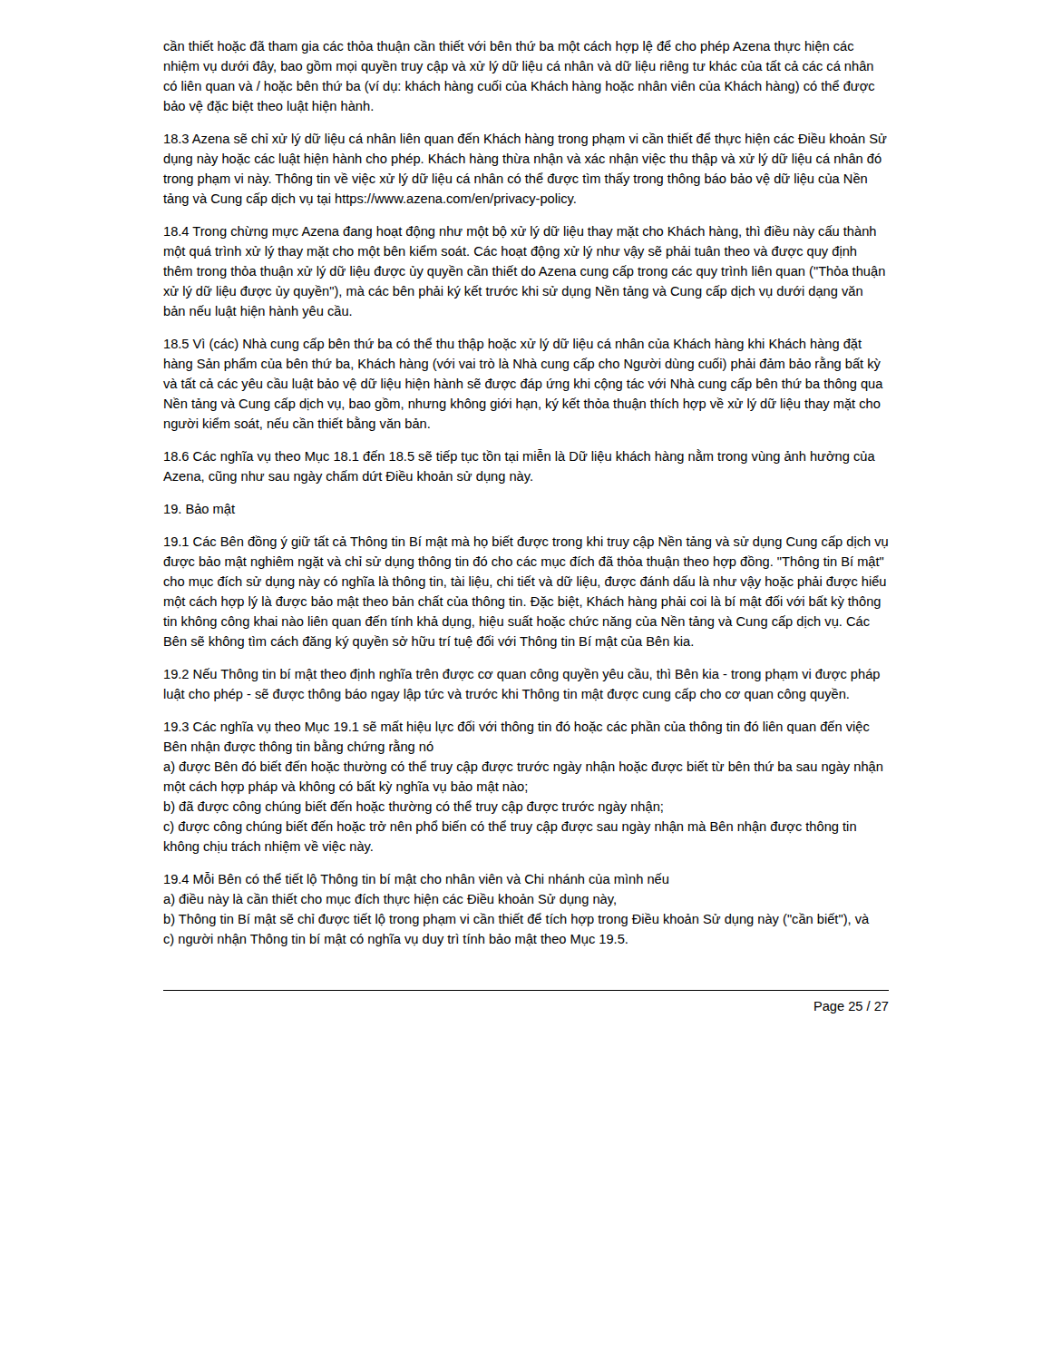cần thiết hoặc đã tham gia các thỏa thuận cần thiết với bên thứ ba một cách hợp lệ để cho phép Azena thực hiện các nhiệm vụ dưới đây, bao gồm mọi quyền truy cập và xử lý dữ liệu cá nhân và dữ liệu riêng tư khác của tất cả các cá nhân có liên quan và / hoặc bên thứ ba (ví dụ: khách hàng cuối của Khách hàng hoặc nhân viên của Khách hàng) có thể được bảo vệ đặc biệt theo luật hiện hành.
18.3 Azena sẽ chỉ xử lý dữ liệu cá nhân liên quan đến Khách hàng trong phạm vi cần thiết để thực hiện các Điều khoản Sử dụng này hoặc các luật hiện hành cho phép. Khách hàng thừa nhận và xác nhận việc thu thập và xử lý dữ liệu cá nhân đó trong phạm vi này. Thông tin về việc xử lý dữ liệu cá nhân có thể được tìm thấy trong thông báo bảo vệ dữ liệu của Nền tảng và Cung cấp dịch vụ tại https://www.azena.com/en/privacy-policy.
18.4 Trong chừng mực Azena đang hoạt động như một bộ xử lý dữ liệu thay mặt cho Khách hàng, thì điều này cấu thành một quá trình xử lý thay mặt cho một bên kiểm soát. Các hoạt động xử lý như vậy sẽ phải tuân theo và được quy định thêm trong thỏa thuận xử lý dữ liệu được ủy quyền cần thiết do Azena cung cấp trong các quy trình liên quan ("Thỏa thuận xử lý dữ liệu được ủy quyền"), mà các bên phải ký kết trước khi sử dụng Nền tảng và Cung cấp dịch vụ dưới dạng văn bản nếu luật hiện hành yêu cầu.
18.5 Vì (các) Nhà cung cấp bên thứ ba có thể thu thập hoặc xử lý dữ liệu cá nhân của Khách hàng khi Khách hàng đặt hàng Sản phẩm của bên thứ ba, Khách hàng (với vai trò là Nhà cung cấp cho Người dùng cuối) phải đảm bảo rằng bất kỳ và tất cả các yêu cầu luật bảo vệ dữ liệu hiện hành sẽ được đáp ứng khi cộng tác với Nhà cung cấp bên thứ ba thông qua Nền tảng và Cung cấp dịch vụ, bao gồm, nhưng không giới hạn, ký kết thỏa thuận thích hợp về xử lý dữ liệu thay mặt cho người kiểm soát, nếu cần thiết bằng văn bản.
18.6 Các nghĩa vụ theo Mục 18.1 đến 18.5 sẽ tiếp tục tồn tại miễn là Dữ liệu khách hàng nằm trong vùng ảnh hưởng của Azena, cũng như sau ngày chấm dứt Điều khoản sử dụng này.
19. Bảo mật
19.1 Các Bên đồng ý giữ tất cả Thông tin Bí mật mà họ biết được trong khi truy cập Nền tảng và sử dụng Cung cấp dịch vụ được bảo mật nghiêm ngặt và chỉ sử dụng thông tin đó cho các mục đích đã thỏa thuận theo hợp đồng. "Thông tin Bí mật" cho mục đích sử dụng này có nghĩa là thông tin, tài liệu, chi tiết và dữ liệu, được đánh dấu là như vậy hoặc phải được hiểu một cách hợp lý là được bảo mật theo bản chất của thông tin. Đặc biệt, Khách hàng phải coi là bí mật đối với bất kỳ thông tin không công khai nào liên quan đến tính khả dụng, hiệu suất hoặc chức năng của Nền tảng và Cung cấp dịch vụ. Các Bên sẽ không tìm cách đăng ký quyền sở hữu trí tuệ đối với Thông tin Bí mật của Bên kia.
19.2 Nếu Thông tin bí mật theo định nghĩa trên được cơ quan công quyền yêu cầu, thì Bên kia - trong phạm vi được pháp luật cho phép - sẽ được thông báo ngay lập tức và trước khi Thông tin mật được cung cấp cho cơ quan công quyền.
19.3 Các nghĩa vụ theo Mục 19.1 sẽ mất hiệu lực đối với thông tin đó hoặc các phần của thông tin đó liên quan đến việc Bên nhận được thông tin bằng chứng rằng nó
a) được Bên đó biết đến hoặc thường có thể truy cập được trước ngày nhận hoặc được biết từ bên thứ ba sau ngày nhận một cách hợp pháp và không có bất kỳ nghĩa vụ bảo mật nào;
b) đã được công chúng biết đến hoặc thường có thể truy cập được trước ngày nhận;
c) được công chúng biết đến hoặc trở nên phổ biến có thể truy cập được sau ngày nhận mà Bên nhận được thông tin không chịu trách nhiệm về việc này.
19.4 Mỗi Bên có thể tiết lộ Thông tin bí mật cho nhân viên và Chi nhánh của mình nếu
a) điều này là cần thiết cho mục đích thực hiện các Điều khoản Sử dụng này,
b) Thông tin Bí mật sẽ chỉ được tiết lộ trong phạm vi cần thiết để tích hợp trong Điều khoản Sử dụng này ("cần biết"), và
c) người nhận Thông tin bí mật có nghĩa vụ duy trì tính bảo mật theo Mục 19.5.
Page 25 / 27